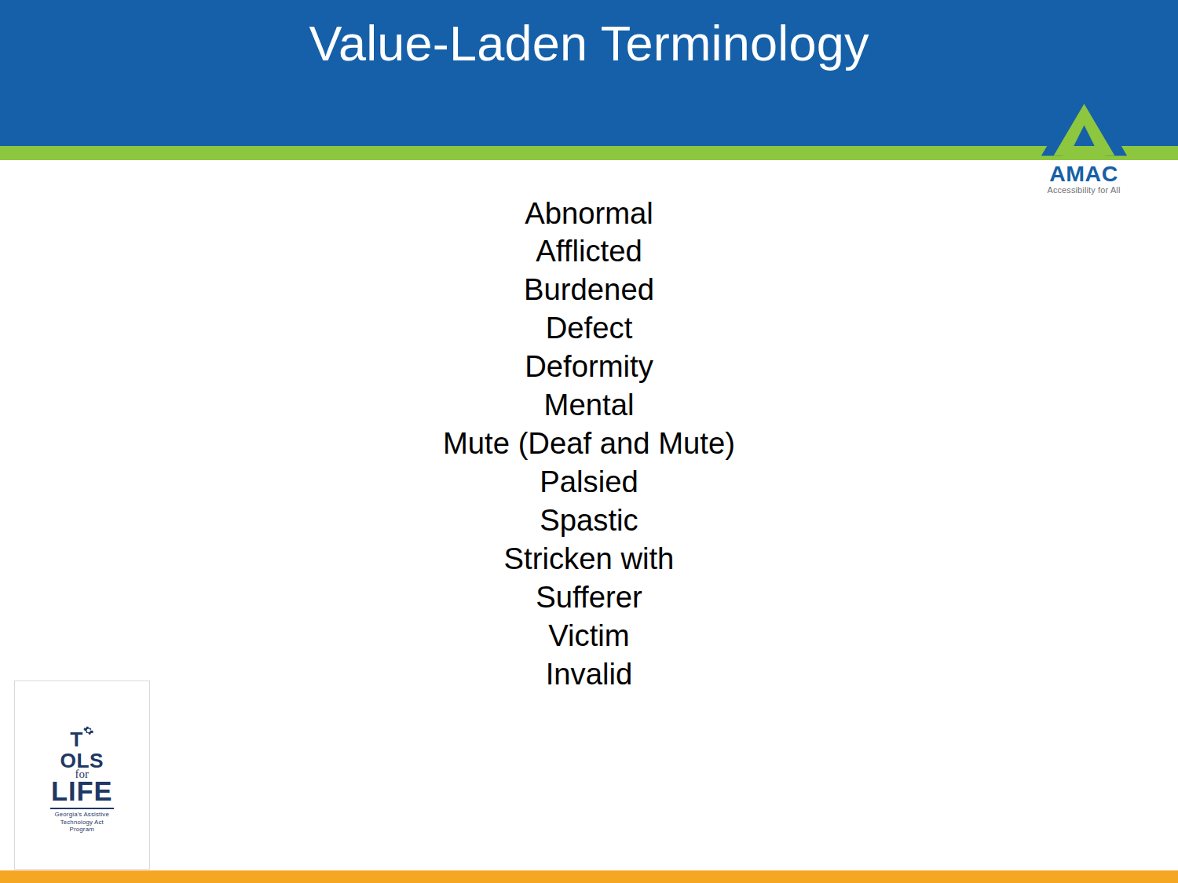Value-Laden Terminology
AMAC
Accessibility for All
Abnormal
Afflicted
Burdened
Defect
Deformity
Mental
Mute (Deaf and Mute)
Palsied
Spastic
Stricken with
Sufferer
Victim
Invalid
T OLS
for
LIFE
Georgia's Assistive
Technology Act Program